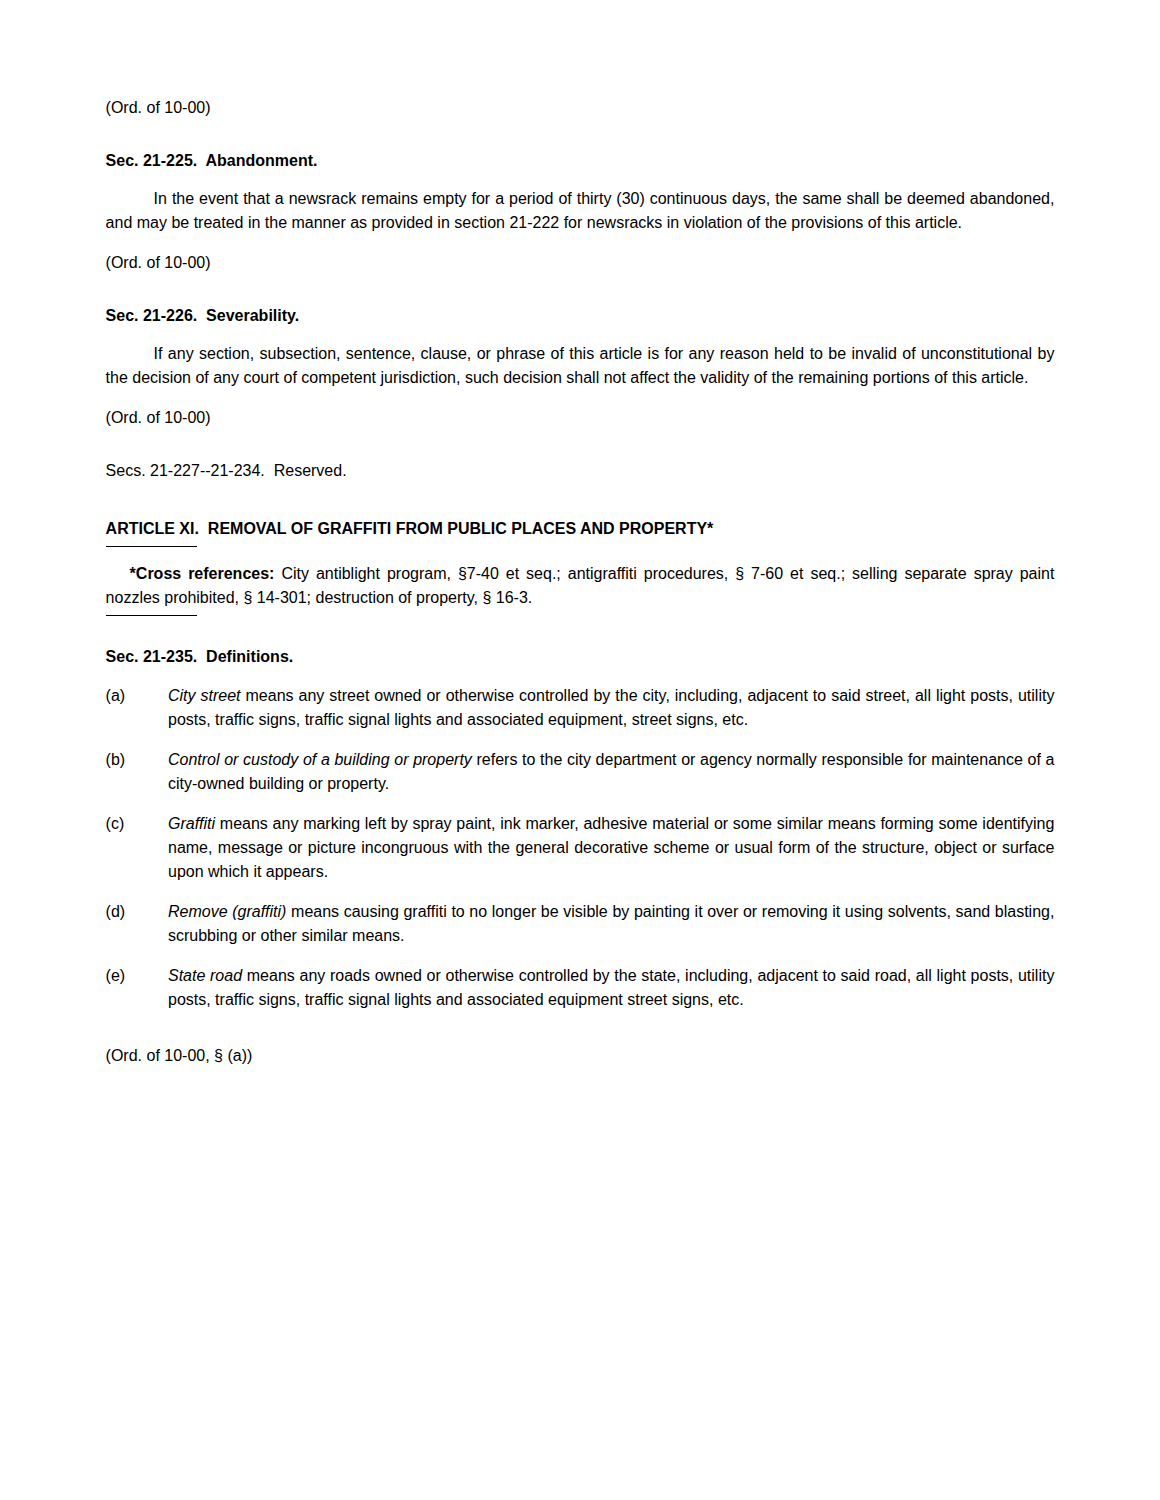(Ord. of 10-00)
Sec. 21-225. Abandonment.
In the event that a newsrack remains empty for a period of thirty (30) continuous days, the same shall be deemed abandoned, and may be treated in the manner as provided in section 21-222 for newsracks in violation of the provisions of this article.
(Ord. of 10-00)
Sec. 21-226. Severability.
If any section, subsection, sentence, clause, or phrase of this article is for any reason held to be invalid of unconstitutional by the decision of any court of competent jurisdiction, such decision shall not affect the validity of the remaining portions of this article.
(Ord. of 10-00)
Secs. 21-227--21-234. Reserved.
ARTICLE XI. REMOVAL OF GRAFFITI FROM PUBLIC PLACES AND PROPERTY*
*Cross references: City antiblight program, §7-40 et seq.; antigraffiti procedures, § 7-60 et seq.; selling separate spray paint nozzles prohibited, § 14-301; destruction of property, § 16-3.
Sec. 21-235. Definitions.
| (a) | City street means any street owned or otherwise controlled by the city, including, adjacent to said street, all light posts, utility posts, traffic signs, traffic signal lights and associated equipment, street signs, etc. |
| (b) | Control or custody of a building or property refers to the city department or agency normally responsible for maintenance of a city-owned building or property. |
| (c) | Graffiti means any marking left by spray paint, ink marker, adhesive material or some similar means forming some identifying name, message or picture incongruous with the general decorative scheme or usual form of the structure, object or surface upon which it appears. |
| (d) | Remove (graffiti) means causing graffiti to no longer be visible by painting it over or removing it using solvents, sand blasting, scrubbing or other similar means. |
| (e) | State road means any roads owned or otherwise controlled by the state, including, adjacent to said road, all light posts, utility posts, traffic signs, traffic signal lights and associated equipment street signs, etc. |
(Ord. of 10-00, § (a))